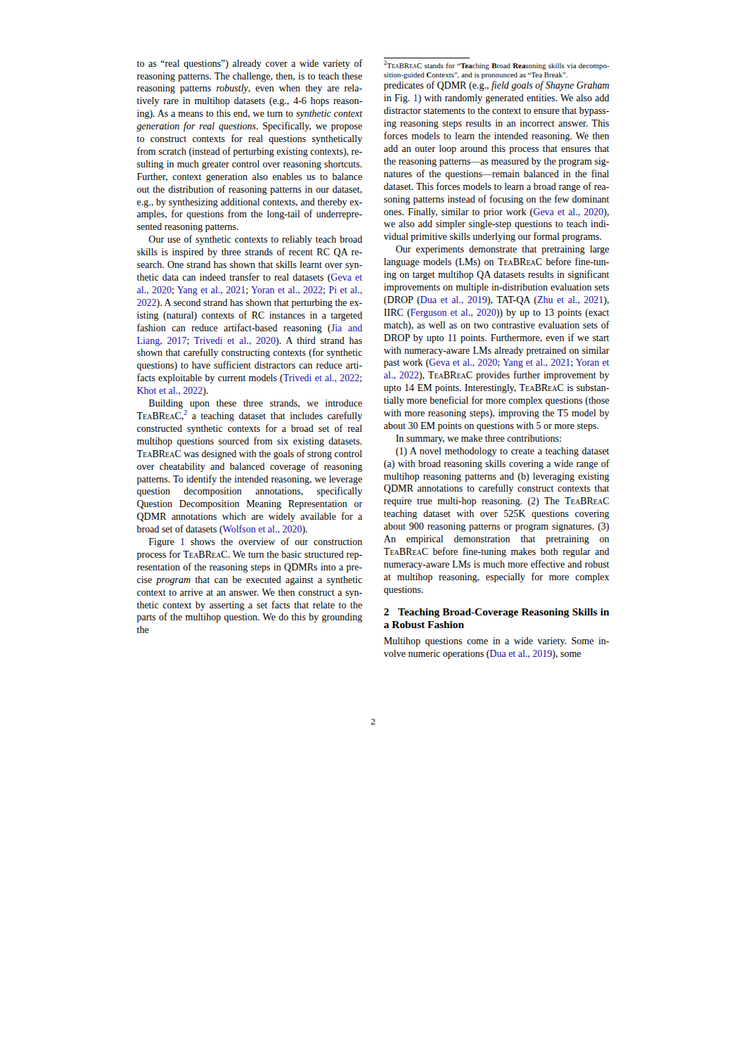to as “real questions”) already cover a wide variety of reasoning patterns. The challenge, then, is to teach these reasoning patterns robustly, even when they are relatively rare in multihop datasets (e.g., 4-6 hops reasoning). As a means to this end, we turn to synthetic context generation for real questions. Specifically, we propose to construct contexts for real questions synthetically from scratch (instead of perturbing existing contexts), resulting in much greater control over reasoning shortcuts. Further, context generation also enables us to balance out the distribution of reasoning patterns in our dataset, e.g., by synthesizing additional contexts, and thereby examples, for questions from the long-tail of underrepresented reasoning patterns.
Our use of synthetic contexts to reliably teach broad skills is inspired by three strands of recent RC QA research. One strand has shown that skills learnt over synthetic data can indeed transfer to real datasets (Geva et al., 2020; Yang et al., 2021; Yoran et al., 2022; Pi et al., 2022). A second strand has shown that perturbing the existing (natural) contexts of RC instances in a targeted fashion can reduce artifact-based reasoning (Jia and Liang, 2017; Trivedi et al., 2020). A third strand has shown that carefully constructing contexts (for synthetic questions) to have sufficient distractors can reduce artifacts exploitable by current models (Trivedi et al., 2022; Khot et al., 2022).
Building upon these three strands, we introduce TeaBReaC,2 a teaching dataset that includes carefully constructed synthetic contexts for a broad set of real multihop questions sourced from six existing datasets. TeaBReaC was designed with the goals of strong control over cheatability and balanced coverage of reasoning patterns. To identify the intended reasoning, we leverage question decomposition annotations, specifically Question Decomposition Meaning Representation or QDMR annotations which are widely available for a broad set of datasets (Wolfson et al., 2020).
Figure 1 shows the overview of our construction process for TeaBReaC. We turn the basic structured representation of the reasoning steps in QDMRs into a precise program that can be executed against a synthetic context to arrive at an answer. We then construct a synthetic context by asserting a set facts that relate to the parts of the multihop question. We do this by grounding the
2TeaBReaC stands for “Teaching Broad Reasoning skills via decomposition-guided Contexts”, and is pronounced as “Tea Break”.
predicates of QDMR (e.g., field goals of Shayne Graham in Fig. 1) with randomly generated entities. We also add distractor statements to the context to ensure that bypassing reasoning steps results in an incorrect answer. This forces models to learn the intended reasoning. We then add an outer loop around this process that ensures that the reasoning patterns—as measured by the program signatures of the questions—remain balanced in the final dataset. This forces models to learn a broad range of reasoning patterns instead of focusing on the few dominant ones. Finally, similar to prior work (Geva et al., 2020), we also add simpler single-step questions to teach individual primitive skills underlying our formal programs.
Our experiments demonstrate that pretraining large language models (LMs) on TeaBReaC before fine-tuning on target multihop QA datasets results in significant improvements on multiple in-distribution evaluation sets (DROP (Dua et al., 2019), TAT-QA (Zhu et al., 2021), IIRC (Ferguson et al., 2020)) by up to 13 points (exact match), as well as on two contrastive evaluation sets of DROP by upto 11 points. Furthermore, even if we start with numeracy-aware LMs already pretrained on similar past work (Geva et al., 2020; Yang et al., 2021; Yoran et al., 2022), TeaBReaC provides further improvement by upto 14 EM points. Interestingly, TeaBReaC is substantially more beneficial for more complex questions (those with more reasoning steps), improving the T5 model by about 30 EM points on questions with 5 or more steps.
In summary, we make three contributions:
(1) A novel methodology to create a teaching dataset (a) with broad reasoning skills covering a wide range of multihop reasoning patterns and (b) leveraging existing QDMR annotations to carefully construct contexts that require true multi-hop reasoning. (2) The TeaBReaC teaching dataset with over 525K questions covering about 900 reasoning patterns or program signatures. (3) An empirical demonstration that pretraining on TeaBReaC before fine-tuning makes both regular and numeracy-aware LMs is much more effective and robust at multihop reasoning, especially for more complex questions.
2 Teaching Broad-Coverage Reasoning Skills in a Robust Fashion
Multihop questions come in a wide variety. Some involve numeric operations (Dua et al., 2019), some
2